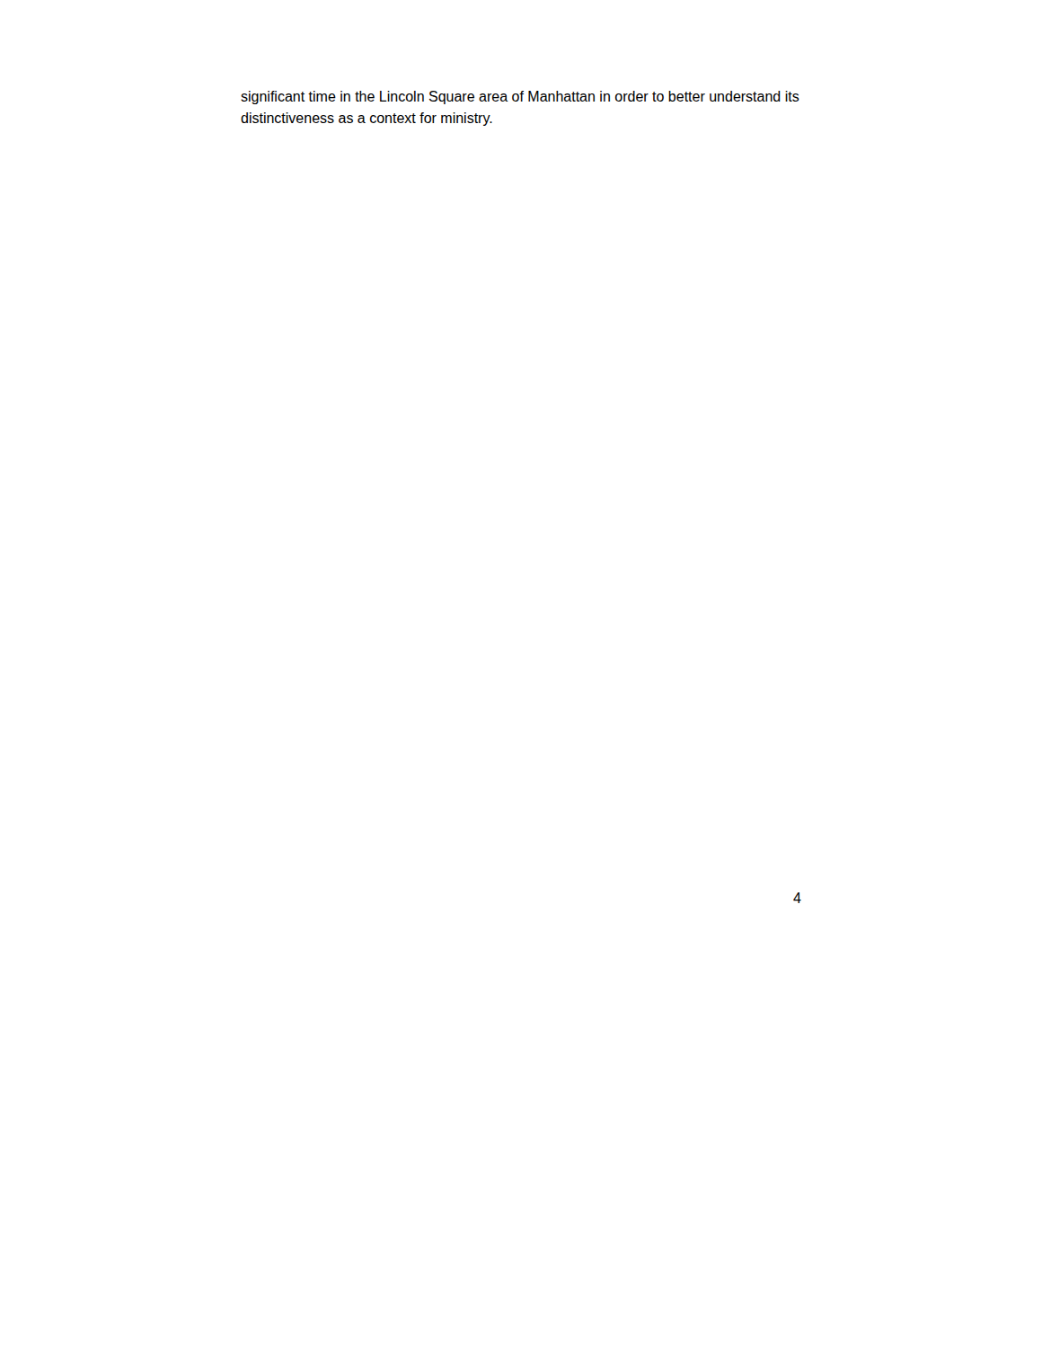significant time in the Lincoln Square area of Manhattan in order to better understand its distinctiveness as a context for ministry.
4